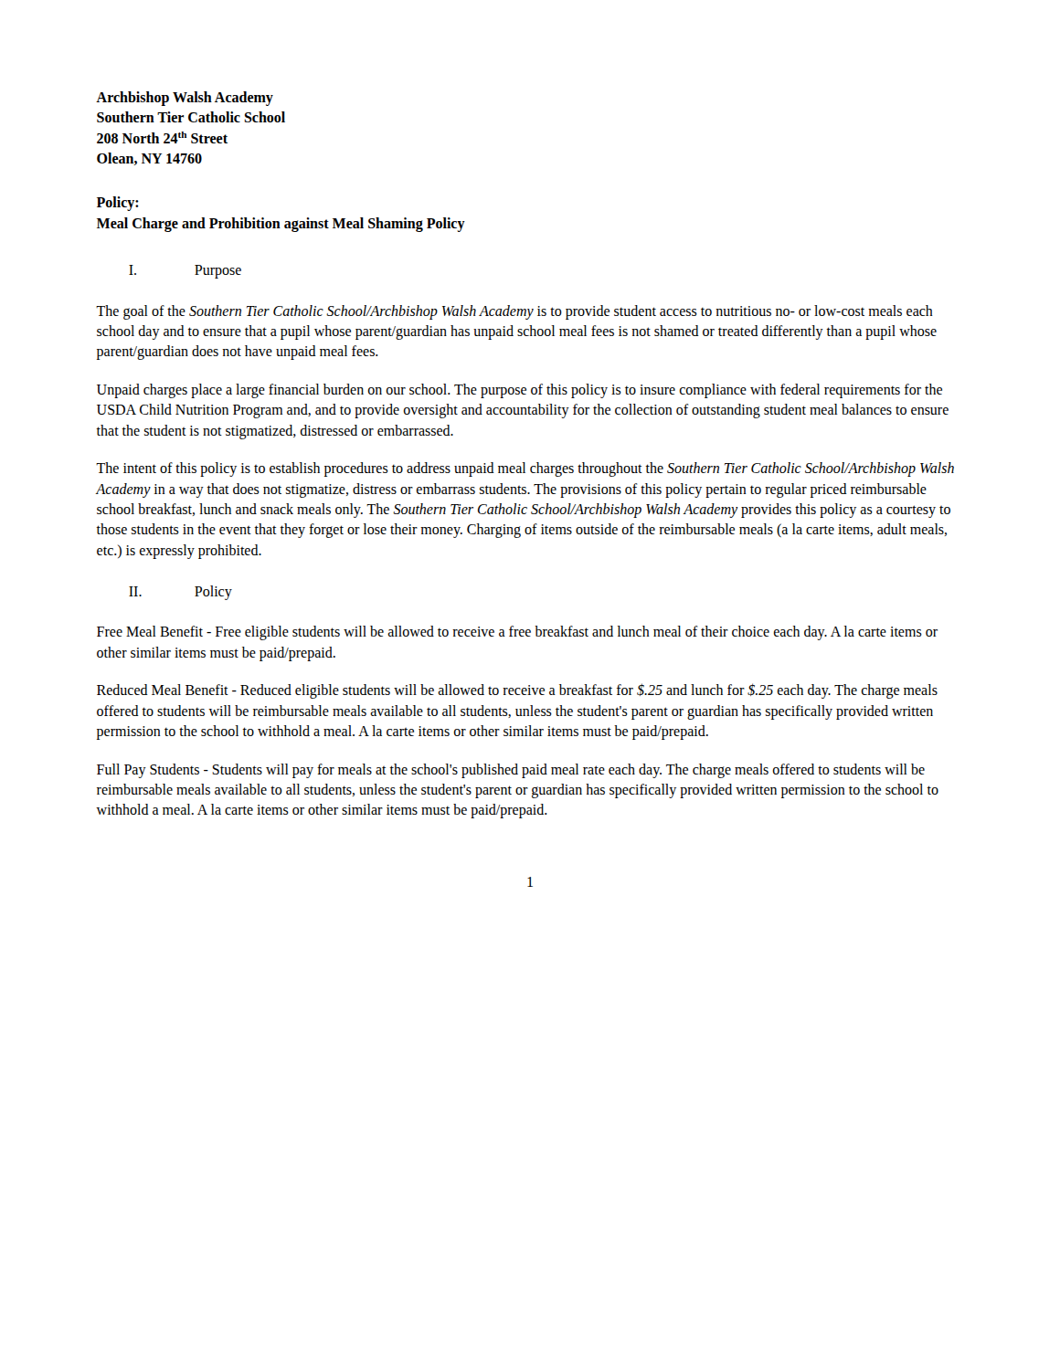Archbishop Walsh Academy
Southern Tier Catholic School
208 North 24th Street
Olean, NY 14760
Policy:
Meal Charge and Prohibition against Meal Shaming Policy
I. Purpose
The goal of the Southern Tier Catholic School/Archbishop Walsh Academy is to provide student access to nutritious no- or low-cost meals each school day and to ensure that a pupil whose parent/guardian has unpaid school meal fees is not shamed or treated differently than a pupil whose parent/guardian does not have unpaid meal fees.
Unpaid charges place a large financial burden on our school. The purpose of this policy is to insure compliance with federal requirements for the USDA Child Nutrition Program and, and to provide oversight and accountability for the collection of outstanding student meal balances to ensure that the student is not stigmatized, distressed or embarrassed.
The intent of this policy is to establish procedures to address unpaid meal charges throughout the Southern Tier Catholic School/Archbishop Walsh Academy in a way that does not stigmatize, distress or embarrass students. The provisions of this policy pertain to regular priced reimbursable school breakfast, lunch and snack meals only. The Southern Tier Catholic School/Archbishop Walsh Academy provides this policy as a courtesy to those students in the event that they forget or lose their money. Charging of items outside of the reimbursable meals (a la carte items, adult meals, etc.) is expressly prohibited.
II. Policy
Free Meal Benefit - Free eligible students will be allowed to receive a free breakfast and lunch meal of their choice each day. A la carte items or other similar items must be paid/prepaid.
Reduced Meal Benefit - Reduced eligible students will be allowed to receive a breakfast for $.25 and lunch for $.25 each day. The charge meals offered to students will be reimbursable meals available to all students, unless the student's parent or guardian has specifically provided written permission to the school to withhold a meal. A la carte items or other similar items must be paid/prepaid.
Full Pay Students - Students will pay for meals at the school's published paid meal rate each day. The charge meals offered to students will be reimbursable meals available to all students, unless the student's parent or guardian has specifically provided written permission to the school to withhold a meal. A la carte items or other similar items must be paid/prepaid.
1